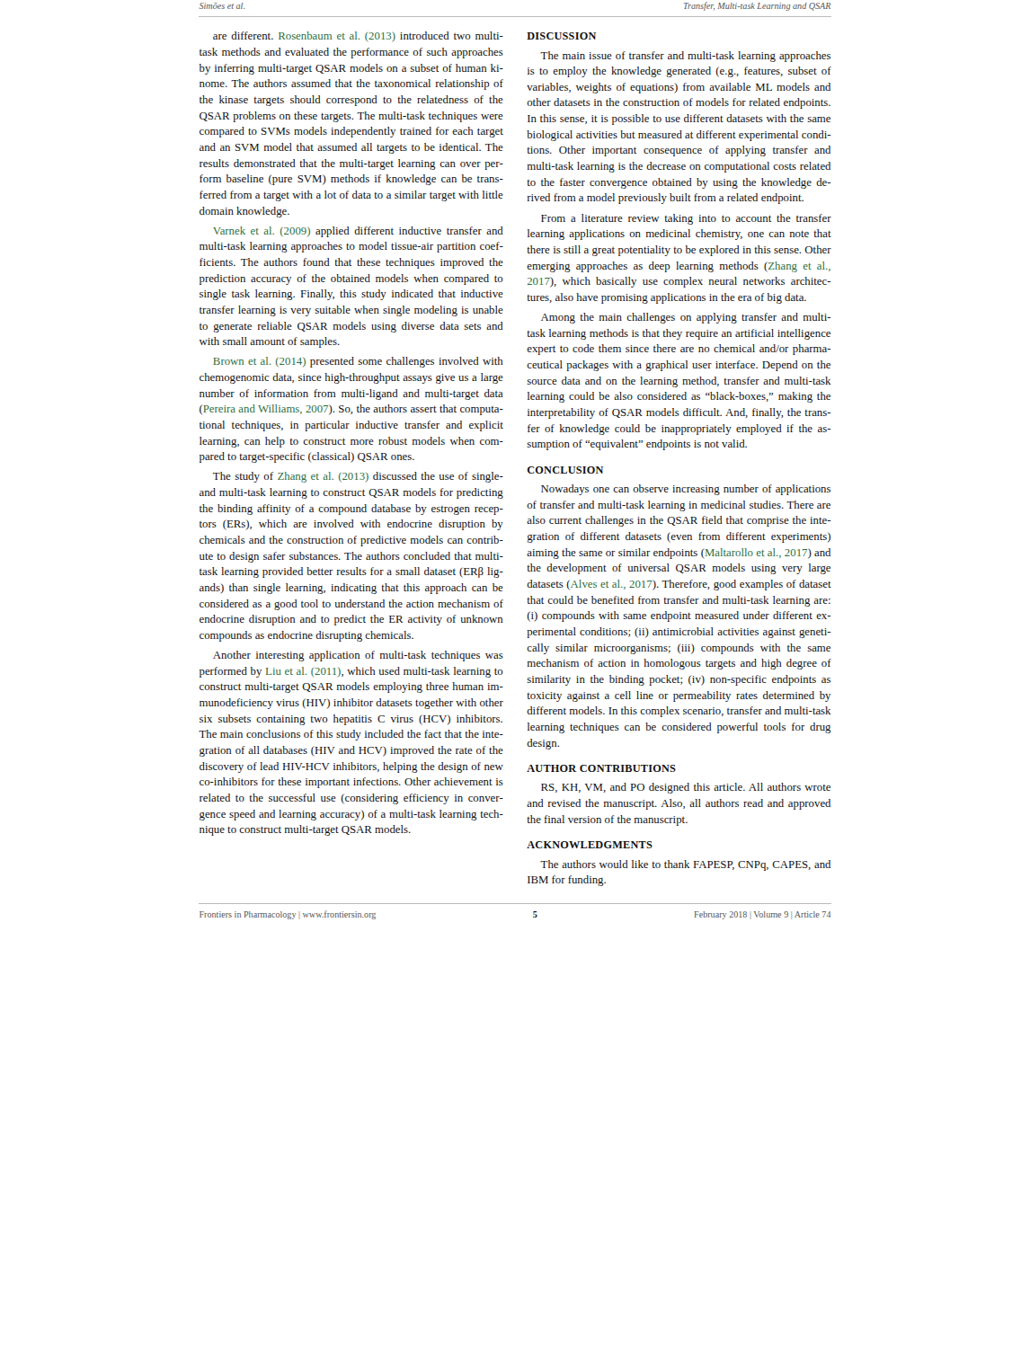Simões et al.
Transfer, Multi-task Learning and QSAR
are different. Rosenbaum et al. (2013) introduced two multi-task methods and evaluated the performance of such approaches by inferring multi-target QSAR models on a subset of human kinome. The authors assumed that the taxonomical relationship of the kinase targets should correspond to the relatedness of the QSAR problems on these targets. The multi-task techniques were compared to SVMs models independently trained for each target and an SVM model that assumed all targets to be identical. The results demonstrated that the multi-target learning can over perform baseline (pure SVM) methods if knowledge can be transferred from a target with a lot of data to a similar target with little domain knowledge.
Varnek et al. (2009) applied different inductive transfer and multi-task learning approaches to model tissue-air partition coefficients. The authors found that these techniques improved the prediction accuracy of the obtained models when compared to single task learning. Finally, this study indicated that inductive transfer learning is very suitable when single modeling is unable to generate reliable QSAR models using diverse data sets and with small amount of samples.
Brown et al. (2014) presented some challenges involved with chemogenomic data, since high-throughput assays give us a large number of information from multi-ligand and multi-target data (Pereira and Williams, 2007). So, the authors assert that computational techniques, in particular inductive transfer and explicit learning, can help to construct more robust models when compared to target-specific (classical) QSAR ones.
The study of Zhang et al. (2013) discussed the use of single- and multi-task learning to construct QSAR models for predicting the binding affinity of a compound database by estrogen receptors (ERs), which are involved with endocrine disruption by chemicals and the construction of predictive models can contribute to design safer substances. The authors concluded that multi-task learning provided better results for a small dataset (ERβ ligands) than single learning, indicating that this approach can be considered as a good tool to understand the action mechanism of endocrine disruption and to predict the ER activity of unknown compounds as endocrine disrupting chemicals.
Another interesting application of multi-task techniques was performed by Liu et al. (2011), which used multi-task learning to construct multi-target QSAR models employing three human immunodeficiency virus (HIV) inhibitor datasets together with other six subsets containing two hepatitis C virus (HCV) inhibitors. The main conclusions of this study included the fact that the integration of all databases (HIV and HCV) improved the rate of the discovery of lead HIV-HCV inhibitors, helping the design of new co-inhibitors for these important infections. Other achievement is related to the successful use (considering efficiency in convergence speed and learning accuracy) of a multi-task learning technique to construct multi-target QSAR models.
Discussion
The main issue of transfer and multi-task learning approaches is to employ the knowledge generated (e.g., features, subset of variables, weights of equations) from available ML models and other datasets in the construction of models for related endpoints. In this sense, it is possible to use different datasets with the same biological activities but measured at different experimental conditions. Other important consequence of applying transfer and multi-task learning is the decrease on computational costs related to the faster convergence obtained by using the knowledge derived from a model previously built from a related endpoint.
From a literature review taking into to account the transfer learning applications on medicinal chemistry, one can note that there is still a great potentiality to be explored in this sense. Other emerging approaches as deep learning methods (Zhang et al., 2017), which basically use complex neural networks architectures, also have promising applications in the era of big data.
Among the main challenges on applying transfer and multi-task learning methods is that they require an artificial intelligence expert to code them since there are no chemical and/or pharmaceutical packages with a graphical user interface. Depend on the source data and on the learning method, transfer and multi-task learning could be also considered as “black-boxes,” making the interpretability of QSAR models difficult. And, finally, the transfer of knowledge could be inappropriately employed if the assumption of “equivalent” endpoints is not valid.
Conclusion
Nowadays one can observe increasing number of applications of transfer and multi-task learning in medicinal studies. There are also current challenges in the QSAR field that comprise the integration of different datasets (even from different experiments) aiming the same or similar endpoints (Maltarollo et al., 2017) and the development of universal QSAR models using very large datasets (Alves et al., 2017). Therefore, good examples of dataset that could be benefited from transfer and multi-task learning are: (i) compounds with same endpoint measured under different experimental conditions; (ii) antimicrobial activities against genetically similar microorganisms; (iii) compounds with the same mechanism of action in homologous targets and high degree of similarity in the binding pocket; (iv) non-specific endpoints as toxicity against a cell line or permeability rates determined by different models. In this complex scenario, transfer and multi-task learning techniques can be considered powerful tools for drug design.
Author Contributions
RS, KH, VM, and PO designed this article. All authors wrote and revised the manuscript. Also, all authors read and approved the final version of the manuscript.
Acknowledgments
The authors would like to thank FAPESP, CNPq, CAPES, and IBM for funding.
Frontiers in Pharmacology | www.frontiersin.org
5
February 2018 | Volume 9 | Article 74